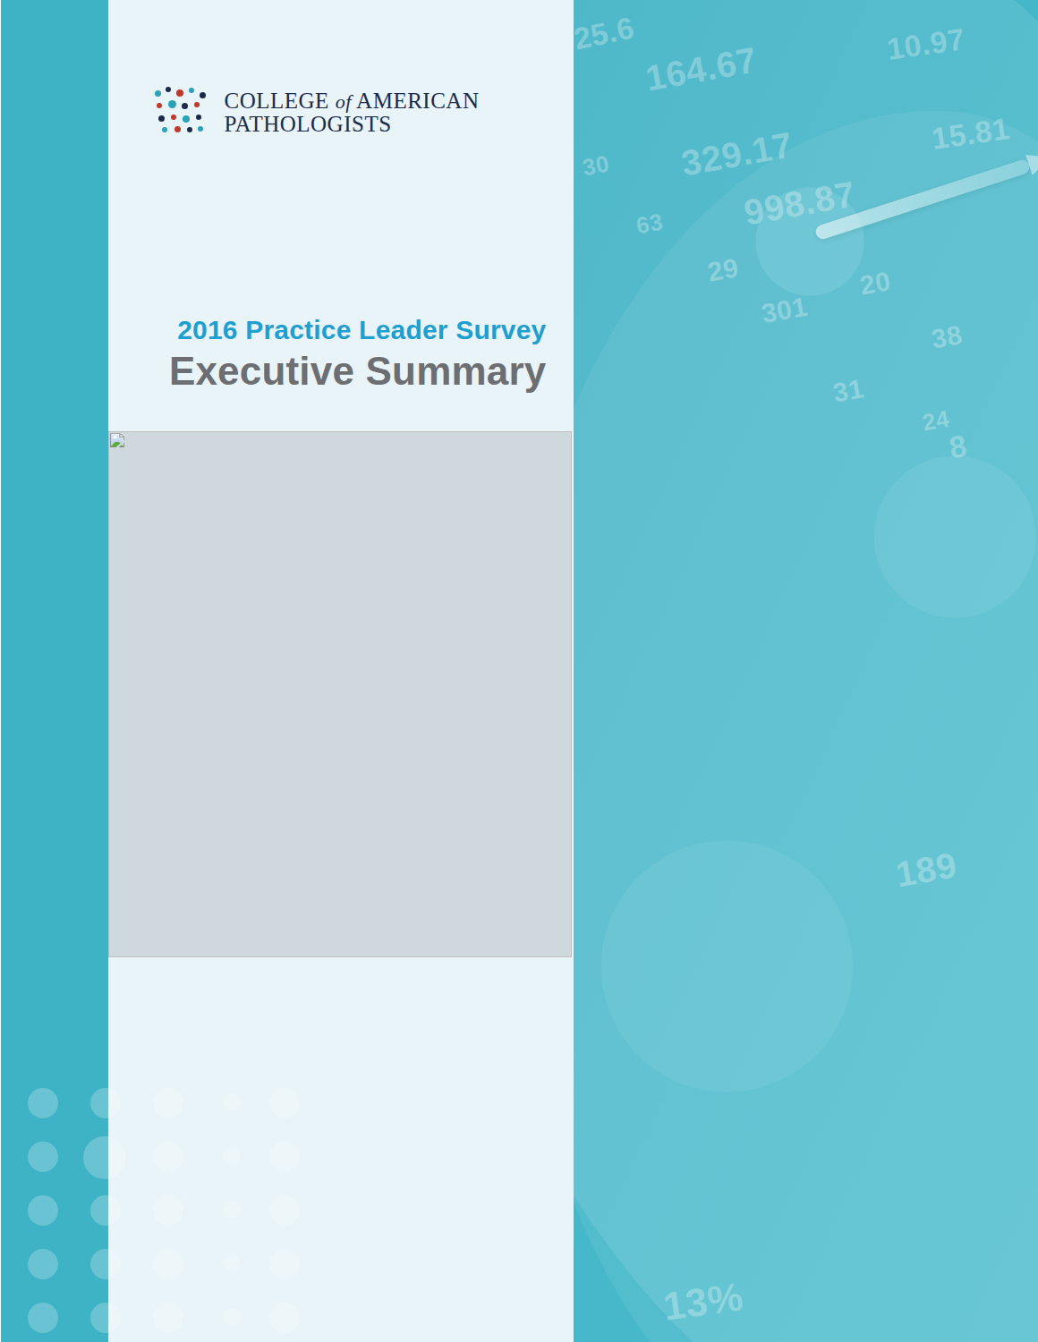25.6 164.67 10.97 15.81 30 329.17 998.87 63 29 20 301 38 31 24 8 189 13% 14%
COLLEGE of AMERICAN
PATHOLOGISTS
2016 Practice Leader Survey
Executive Summary
College of American Pathologists. 2016 Practice Leader Survey. Executive Summary.